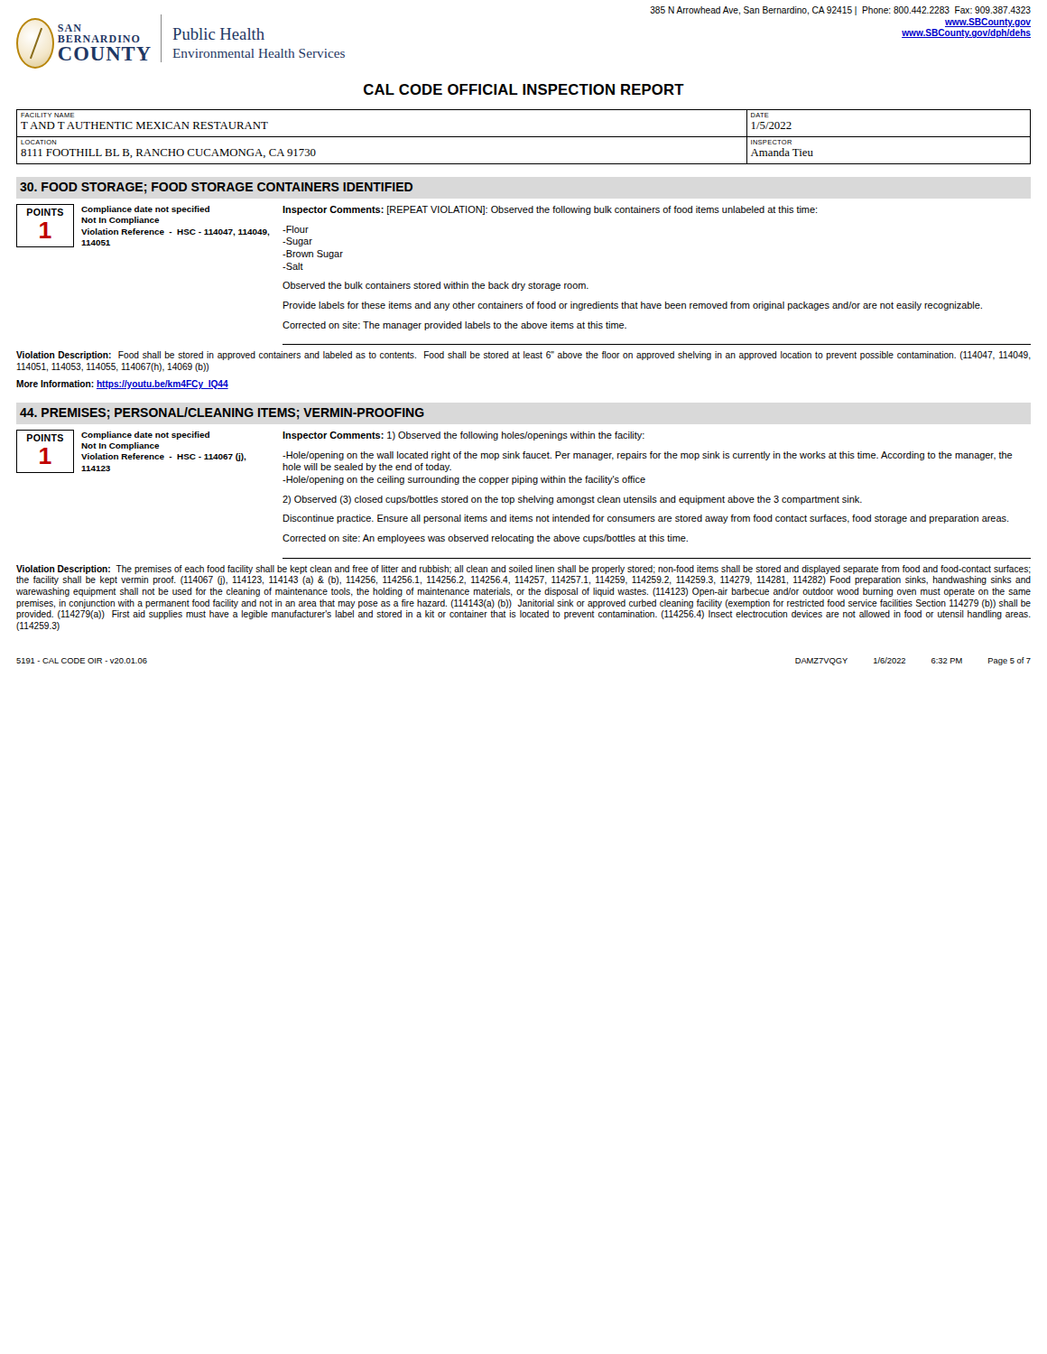385 N Arrowhead Ave, San Bernardino, CA 92415 | Phone: 800.442.2283 Fax: 909.387.4323
www.SBCounty.gov
www.SBCounty.gov/dph/dehs
SAN BERNARDINO
COUNTY
Public Health
Environmental Health Services
CAL CODE OFFICIAL INSPECTION REPORT
| FACILITY NAME T AND T AUTHENTIC MEXICAN RESTAURANT | DATE 1/5/2022 |
| LOCATION 8111 FOOTHILL BL B, RANCHO CUCAMONGA, CA 91730 | INSPECTOR Amanda Tieu |
30. FOOD STORAGE; FOOD STORAGE CONTAINERS IDENTIFIED
POINTS
1
Compliance date not specified
Not In Compliance
Violation Reference - HSC - 114047, 114049, 114051
Inspector Comments: [REPEAT VIOLATION]: Observed the following bulk containers of food items unlabeled at this time:
-Flour
-Sugar
-Brown Sugar
-Salt
Observed the bulk containers stored within the back dry storage room.
Provide labels for these items and any other containers of food or ingredients that have been removed from original packages and/or are not easily recognizable.
Corrected on site: The manager provided labels to the above items at this time.
Violation Description: Food shall be stored in approved containers and labeled as to contents. Food shall be stored at least 6" above the floor on approved shelving in an approved location to prevent possible contamination. (114047, 114049, 114051, 114053, 114055, 114067(h), 14069 (b))
More Information: https://youtu.be/km4FCy_IQ44
44. PREMISES; PERSONAL/CLEANING ITEMS; VERMIN-PROOFING
POINTS
1
Compliance date not specified
Not In Compliance
Violation Reference - HSC - 114067 (j), 114123
Inspector Comments: 1) Observed the following holes/openings within the facility:
-Hole/opening on the wall located right of the mop sink faucet. Per manager, repairs for the mop sink is currently in the works at this time. According to the manager, the hole will be sealed by the end of today.
-Hole/opening on the ceiling surrounding the copper piping within the facility's office
2) Observed (3) closed cups/bottles stored on the top shelving amongst clean utensils and equipment above the 3 compartment sink.
Discontinue practice. Ensure all personal items and items not intended for consumers are stored away from food contact surfaces, food storage and preparation areas.
Corrected on site: An employees was observed relocating the above cups/bottles at this time.
Violation Description: The premises of each food facility shall be kept clean and free of litter and rubbish; all clean and soiled linen shall be properly stored; non-food items shall be stored and displayed separate from food and food-contact surfaces; the facility shall be kept vermin proof. (114067 (j), 114123, 114143 (a) & (b), 114256, 114256.1, 114256.2, 114256.4, 114257, 114257.1, 114259, 114259.2, 114259.3, 114279, 114281, 114282) Food preparation sinks, handwashing sinks and warewashing equipment shall not be used for the cleaning of maintenance tools, the holding of maintenance materials, or the disposal of liquid wastes. (114123) Open-air barbecue and/or outdoor wood burning oven must operate on the same premises, in conjunction with a permanent food facility and not in an area that may pose as a fire hazard. (114143(a) (b)) Janitorial sink or approved curbed cleaning facility (exemption for restricted food service facilities Section 114279 (b)) shall be provided. (114279(a)) First aid supplies must have a legible manufacturer's label and stored in a kit or container that is located to prevent contamination. (114256.4) Insect electrocution devices are not allowed in food or utensil handling areas. (114259.3)
5191 - CAL CODE OIR - v20.01.06
DAMZ7VQGY 1/6/2022 6:32 PM Page 5 of 7